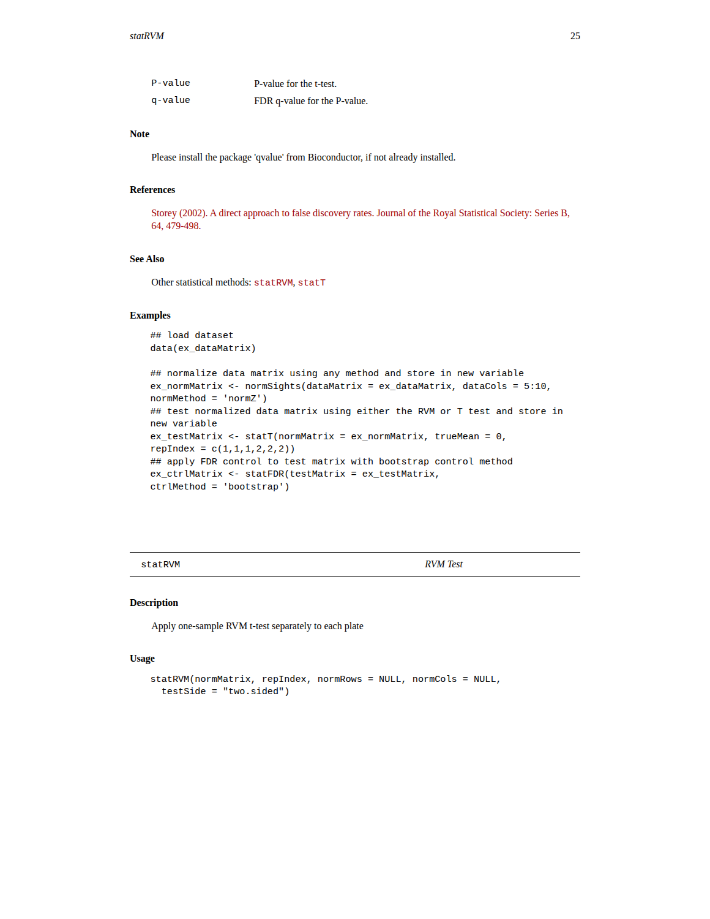statRVM 25
P-value
P-value for the t-test.
q-value
FDR q-value for the P-value.
Note
Please install the package 'qvalue' from Bioconductor, if not already installed.
References
Storey (2002). A direct approach to false discovery rates. Journal of the Royal Statistical Society: Series B, 64, 479-498.
See Also
Other statistical methods: statRVM, statT
Examples
## load dataset
data(ex_dataMatrix)

## normalize data matrix using any method and store in new variable
ex_normMatrix <- normSights(dataMatrix = ex_dataMatrix, dataCols = 5:10,
normMethod = 'normZ')
## test normalized data matrix using either the RVM or T test and store in new variable
ex_testMatrix <- statT(normMatrix = ex_normMatrix, trueMean = 0,
repIndex = c(1,1,1,2,2,2))
## apply FDR control to test matrix with bootstrap control method
ex_ctrlMatrix <- statFDR(testMatrix = ex_testMatrix,
ctrlMethod = 'bootstrap')
statRVM RVM Test
Description
Apply one-sample RVM t-test separately to each plate
Usage
statRVM(normMatrix, repIndex, normRows = NULL, normCols = NULL,
  testSide = "two.sided")